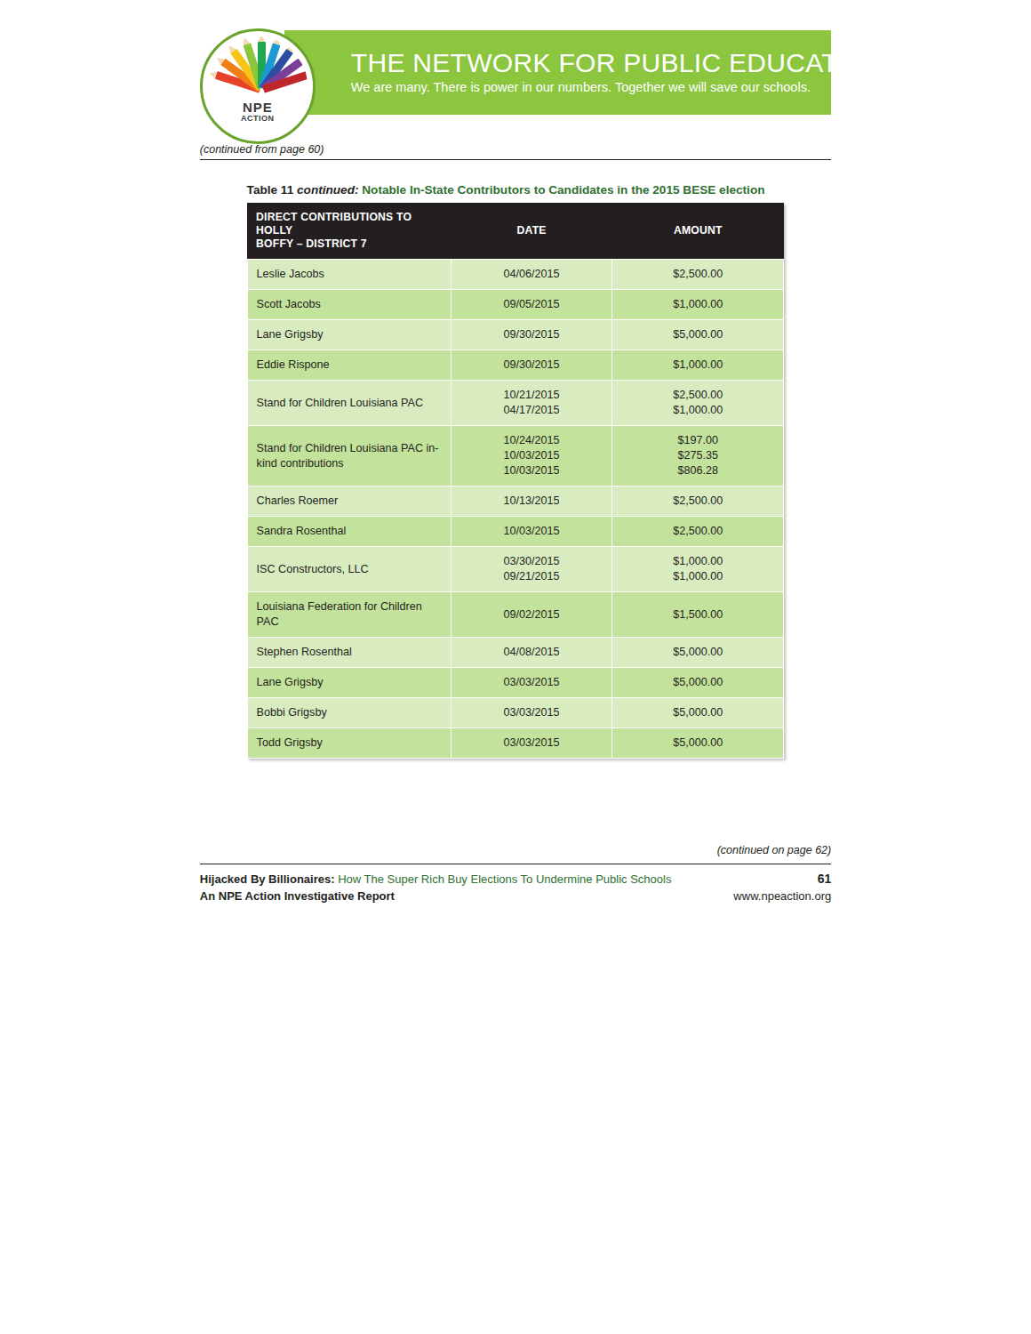THE NETWORK FOR PUBLIC EDUCATION ACTION
We are many. There is power in our numbers. Together we will save our schools.
NPEACTION
(continued from page 60)
Table 11 continued: Notable In-State Contributors to Candidates in the 2015 BESE election
| DIRECT CONTRIBUTIONS TO HOLLY BOFFY – DISTRICT 7 | DATE | AMOUNT |
| --- | --- | --- |
| Leslie Jacobs | 04/06/2015 | $2,500.00 |
| Scott Jacobs | 09/05/2015 | $1,000.00 |
| Lane Grigsby | 09/30/2015 | $5,000.00 |
| Eddie Rispone | 09/30/2015 | $1,000.00 |
| Stand for Children Louisiana PAC | 10/21/2015 04/17/2015 | $2,500.00 $1,000.00 |
| Stand for Children Louisiana PAC in- kind contributions | 10/24/2015 10/03/2015 10/03/2015 | $197.00 $275.35 $806.28 |
| Charles Roemer | 10/13/2015 | $2,500.00 |
| Sandra Rosenthal | 10/03/2015 | $2,500.00 |
| ISC Constructors, LLC | 03/30/2015 09/21/2015 | $1,000.00 $1,000.00 |
| Louisiana Federation for Children PAC | 09/02/2015 | $1,500.00 |
| Stephen Rosenthal | 04/08/2015 | $5,000.00 |
| Lane Grigsby | 03/03/2015 | $5,000.00 |
| Bobbi Grigsby | 03/03/2015 | $5,000.00 |
| Todd Grigsby | 03/03/2015 | $5,000.00 |
(continued on page 62)
Hijacked By Billionaires: How The Super Rich Buy Elections To Undermine Public Schools
61
An NPE Action Investigative Report
www.npeaction.org